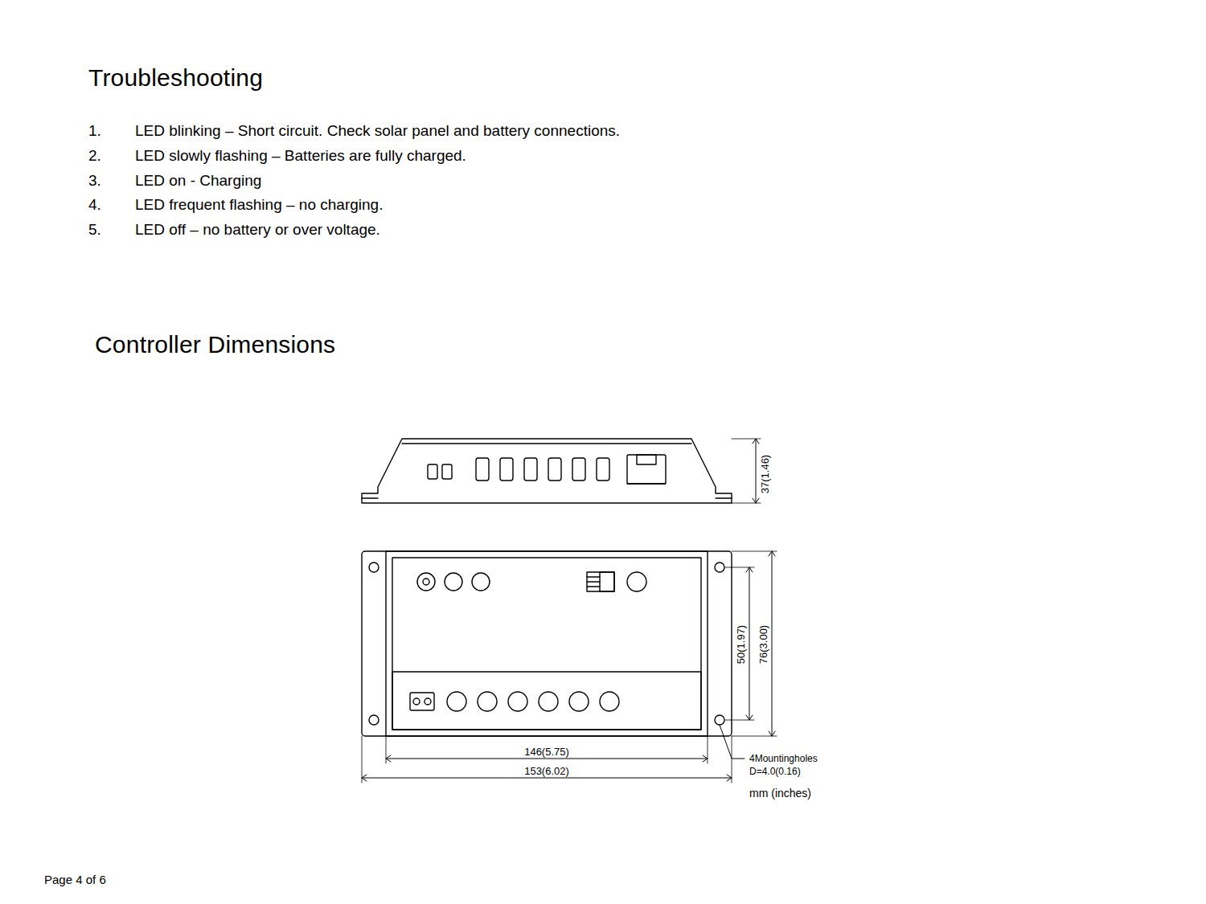Troubleshooting
1. LED blinking – Short circuit. Check solar panel and battery connections.
2. LED slowly flashing – Batteries are fully charged.
3. LED on - Charging
4. LED frequent flashing – no charging.
5. LED off – no battery or over voltage.
Controller Dimensions
37(1.46) 50(1.97) 76(3.00) 146(5.75) 153(6.02) 4Mountingholes D=4.0(0.16) mm (inches)
Page 4 of 6